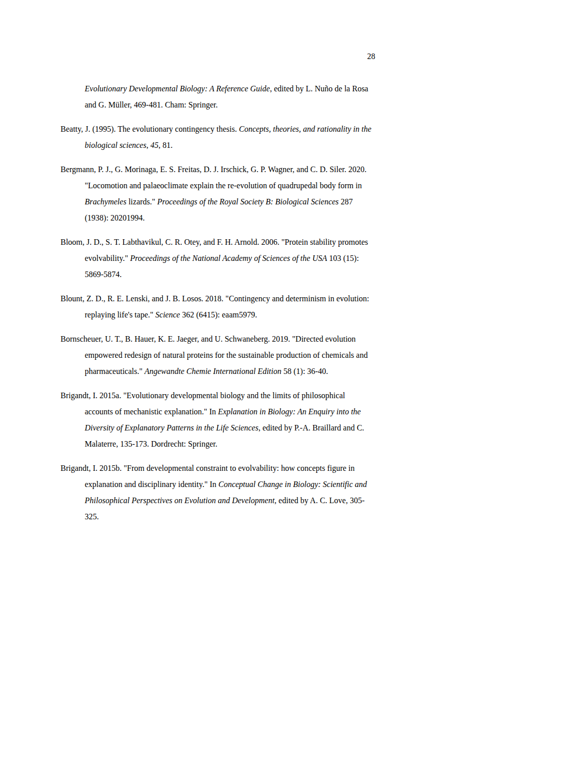28
Evolutionary Developmental Biology: A Reference Guide, edited by L. Nuño de la Rosa and G. Müller, 469-481. Cham: Springer.
Beatty, J. (1995). The evolutionary contingency thesis. Concepts, theories, and rationality in the biological sciences, 45, 81.
Bergmann, P. J., G. Morinaga, E. S. Freitas, D. J. Irschick, G. P. Wagner, and C. D. Siler. 2020. "Locomotion and palaeoclimate explain the re-evolution of quadrupedal body form in Brachymeles lizards." Proceedings of the Royal Society B: Biological Sciences 287 (1938): 20201994.
Bloom, J. D., S. T. Labthavikul, C. R. Otey, and F. H. Arnold. 2006. "Protein stability promotes evolvability." Proceedings of the National Academy of Sciences of the USA 103 (15): 5869-5874.
Blount, Z. D., R. E. Lenski, and J. B. Losos. 2018. "Contingency and determinism in evolution: replaying life's tape." Science 362 (6415): eaam5979.
Bornscheuer, U. T., B. Hauer, K. E. Jaeger, and U. Schwaneberg. 2019. "Directed evolution empowered redesign of natural proteins for the sustainable production of chemicals and pharmaceuticals." Angewandte Chemie International Edition 58 (1): 36-40.
Brigandt, I. 2015a. "Evolutionary developmental biology and the limits of philosophical accounts of mechanistic explanation." In Explanation in Biology: An Enquiry into the Diversity of Explanatory Patterns in the Life Sciences, edited by P.-A. Braillard and C. Malaterre, 135-173. Dordrecht: Springer.
Brigandt, I. 2015b. "From developmental constraint to evolvability: how concepts figure in explanation and disciplinary identity." In Conceptual Change in Biology: Scientific and Philosophical Perspectives on Evolution and Development, edited by A. C. Love, 305-325.